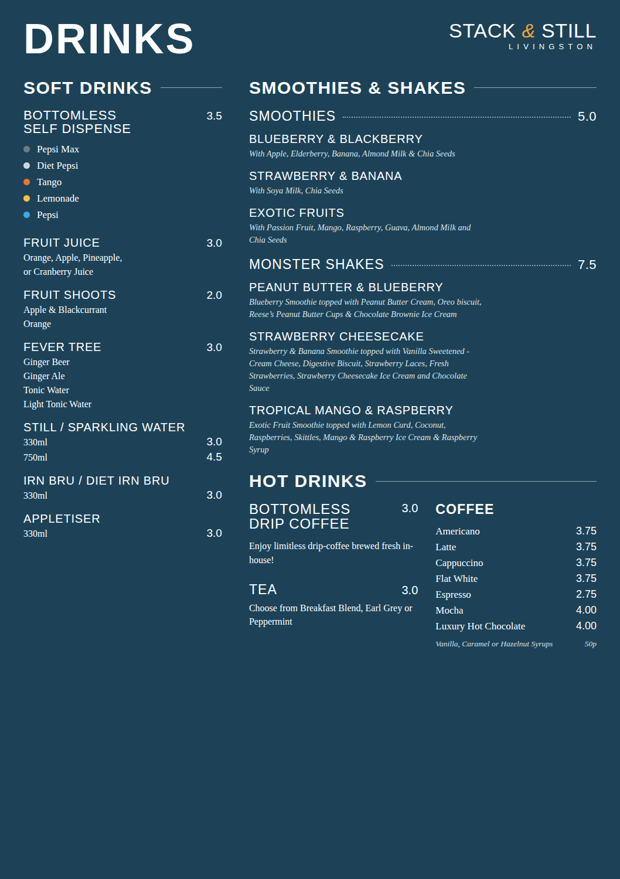Drinks
Stack & Still
Livingston
Soft Drinks
Bottomless
Self Dispense
3.5
Pepsi Max
Diet Pepsi
Tango
Lemonade
Pepsi
Fruit Juice
3.0
Orange, Apple, Pineapple,
or Cranberry Juice
Fruit Shoots
2.0
Apple & Blackcurrant
Orange
Fever Tree
3.0
Ginger Beer
Ginger Ale
Tonic Water
Light Tonic Water
Still / Sparkling Water
330ml
3.0
750ml
4.5
Irn Bru / Diet Irn Bru
330ml
3.0
Appletiser
330ml
3.0
Smoothies & Shakes
Smoothies 5.0
Blueberry & Blackberry
With Apple, Elderberry, Banana, Almond Milk & Chia Seeds
Strawberry & Banana
With Soya Milk, Chia Seeds
Exotic Fruits
With Passion Fruit, Mango, Raspberry, Guava, Almond Milk and Chia Seeds
Monster Shakes 7.5
Peanut Butter & Blueberry
Blueberry Smoothie topped with Peanut Butter Cream, Oreo biscuit, Reese’s Peanut Butter Cups & Chocolate Brownie Ice Cream
Strawberry Cheesecake
Strawberry & Banana Smoothie topped with Vanilla Sweetened - Cream Cheese, Digestive Biscuit, Strawberry Laces, Fresh Strawberries, Strawberry Cheesecake Ice Cream and Chocolate Sauce
Tropical Mango & Raspberry
Exotic Fruit Smoothie topped with Lemon Curd, Coconut, Raspberries, Skittles, Mango & Raspberry Ice Cream & Raspberry Syrup
Hot Drinks
Bottomless
Drip Coffee
3.0
Enjoy limitless drip-coffee brewed fresh in-house!
Tea
3.0
Choose from Breakfast Blend, Earl Grey or Peppermint
Coffee
| Americano | 3.75 |
| Latte | 3.75 |
| Cappuccino | 3.75 |
| Flat White | 3.75 |
| Espresso | 2.75 |
| Mocha | 4.00 |
| Luxury Hot Chocolate | 4.00 |
Vanilla, Caramel or Hazelnut Syrups 50p